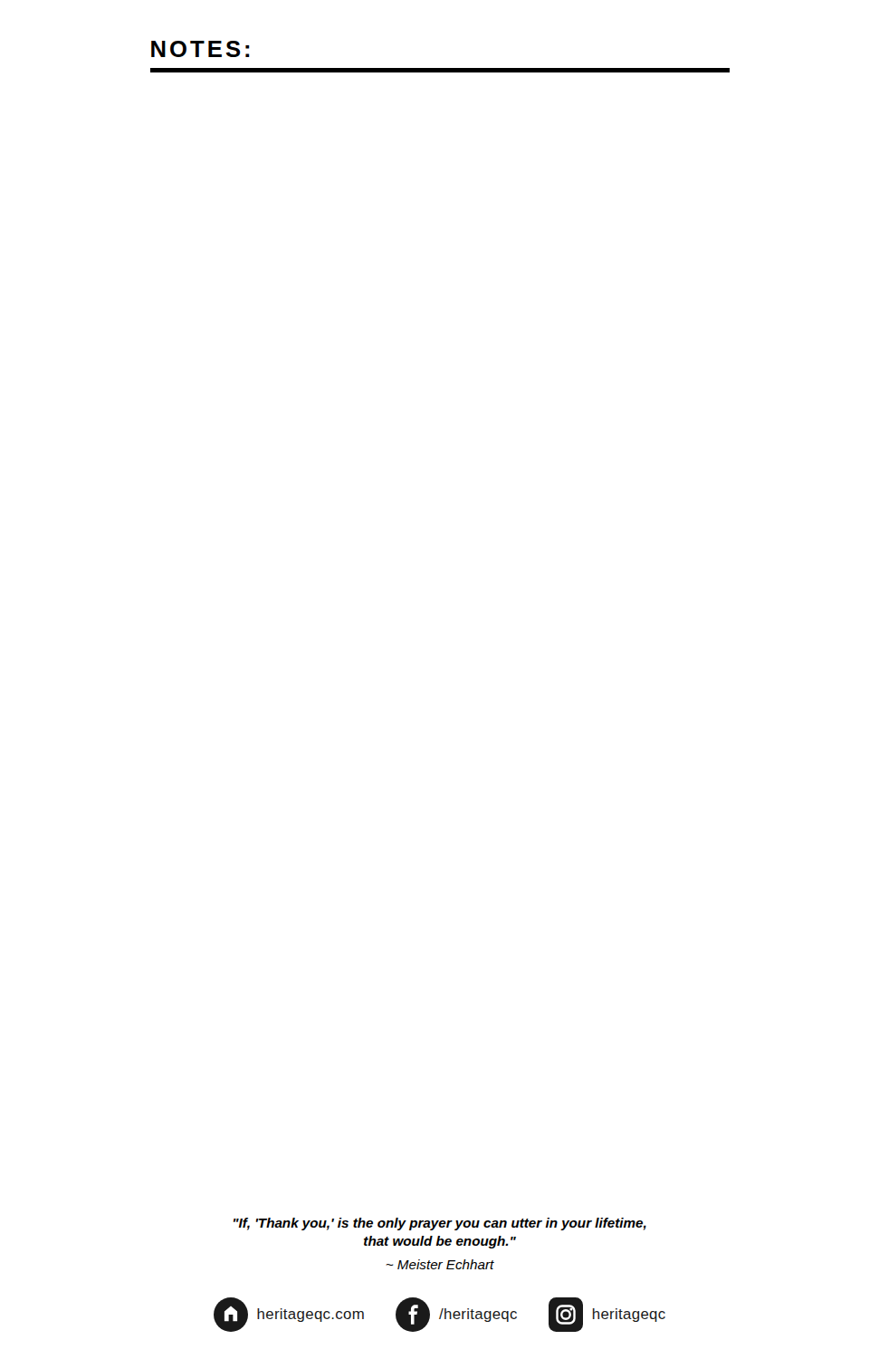Notes:
"If, 'Thank you,' is the only prayer you can utter in your lifetime,
that would be enough."
~ Meister Echhart
heritageqc.com /heritageqc heritageqc